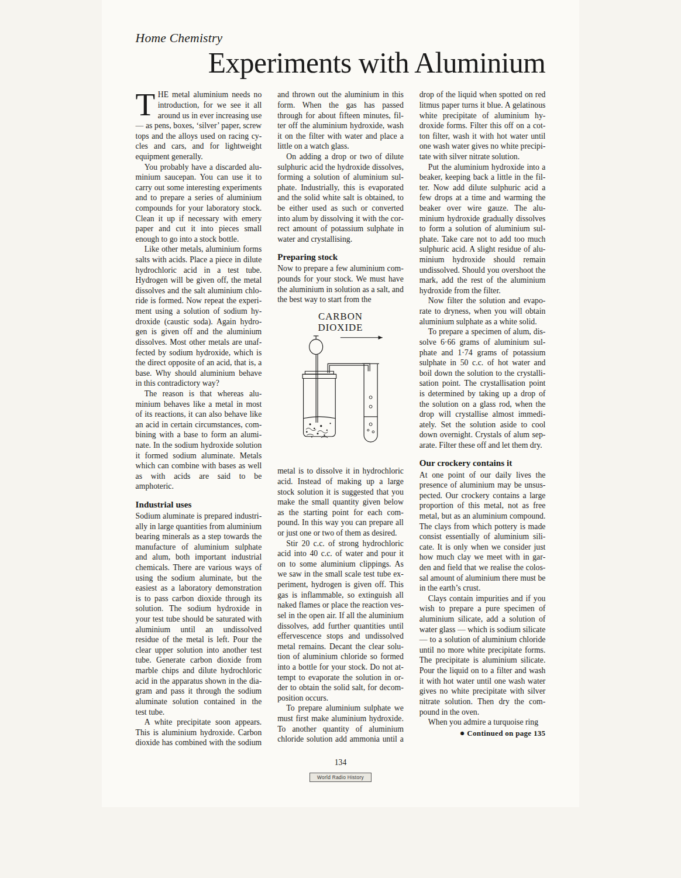Home Chemistry
Experiments with Aluminium
THE metal aluminium needs no introduction, for we see it all around us in ever increasing use — as pens, boxes, ‘silver’ paper, screw tops and the alloys used on racing cycles and cars, and for lightweight equipment generally.
You probably have a discarded aluminium saucepan. You can use it to carry out some interesting experiments and to prepare a series of aluminium compounds for your laboratory stock. Clean it up if necessary with emery paper and cut it into pieces small enough to go into a stock bottle.
Like other metals, aluminium forms salts with acids. Place a piece in dilute hydrochloric acid in a test tube. Hydrogen will be given off, the metal dissolves and the salt aluminium chloride is formed. Now repeat the experiment using a solution of sodium hydroxide (caustic soda). Again hydrogen is given off and the aluminium dissolves. Most other metals are unaffected by sodium hydroxide, which is the direct opposite of an acid, that is, a base. Why should aluminium behave in this contradictory way?
The reason is that whereas aluminium behaves like a metal in most of its reactions, it can also behave like an acid in certain circumstances, combining with a base to form an aluminate. In the sodium hydroxide solution it formed sodium aluminate. Metals which can combine with bases as well as with acids are said to be amphoteric.
Industrial uses
Sodium aluminate is prepared industrially in large quantities from aluminium bearing minerals as a step towards the manufacture of aluminium sulphate and alum, both important industrial chemicals. There are various ways of using the sodium aluminate, but the easiest as a laboratory demonstration is to pass carbon dioxide through its solution. The sodium hydroxide in your test tube should be saturated with aluminium until an undissolved residue of the metal is left. Pour the clear upper solution into another test tube. Generate carbon dioxide from marble chips and dilute hydrochloric acid in the apparatus shown in the diagram and pass it through the sodium aluminate solution contained in the test tube.
A white precipitate soon appears. This is aluminium hydroxide. Carbon dioxide has combined with the sodium and thrown out the aluminium in this form. When the gas has passed through for about fifteen minutes, filter off the aluminium hydroxide, wash it on the filter with water and place a little on a watch glass.
On adding a drop or two of dilute sulphuric acid the hydroxide dissolves, forming a solution of aluminium sulphate. Industrially, this is evaporated and the solid white salt is obtained, to be either used as such or converted into alum by dissolving it with the correct amount of potassium sulphate in water and crystallising.
Preparing stock
Now to prepare a few aluminium compounds for your stock. We must have the aluminium in solution as a salt, and the best way to start from the
CARBON
DIOXIDE
metal is to dissolve it in hydrochloric acid. Instead of making up a large stock solution it is suggested that you make the small quantity given below as the starting point for each compound. In this way you can prepare all or just one or two of them as desired.
Stir 20 c.c. of strong hydrochloric acid into 40 c.c. of water and pour it on to some aluminium clippings. As we saw in the small scale test tube experiment, hydrogen is given off. This gas is inflammable, so extinguish all naked flames or place the reaction vessel in the open air. If all the aluminium dissolves, add further quantities until effervescence stops and undissolved metal remains. Decant the clear solution of aluminium chloride so formed into a bottle for your stock. Do not attempt to evaporate the solution in order to obtain the solid salt, for decomposition occurs.
To prepare aluminium sulphate we must first make aluminium hydroxide. To another quantity of aluminium chloride solution add ammonia until a drop of the liquid when spotted on red litmus paper turns it blue. A gelatinous white precipitate of aluminium hydroxide forms. Filter this off on a cotton filter, wash it with hot water until one wash water gives no white precipitate with silver nitrate solution.
Put the aluminium hydroxide into a beaker, keeping back a little in the filter. Now add dilute sulphuric acid a few drops at a time and warming the beaker over wire gauze. The aluminium hydroxide gradually dissolves to form a solution of aluminium sulphate. Take care not to add too much sulphuric acid. A slight residue of aluminium hydroxide should remain undissolved. Should you overshoot the mark, add the rest of the aluminium hydroxide from the filter.
Now filter the solution and evaporate to dryness, when you will obtain aluminium sulphate as a white solid.
To prepare a specimen of alum, dissolve 6·66 grams of aluminium sulphate and 1·74 grams of potassium sulphate in 50 c.c. of hot water and boil down the solution to the crystallisation point. The crystallisation point is determined by taking up a drop of the solution on a glass rod, when the drop will crystallise almost immediately. Set the solution aside to cool down overnight. Crystals of alum separate. Filter these off and let them dry.
Our crockery contains it
At one point of our daily lives the presence of aluminium may be unsuspected. Our crockery contains a large proportion of this metal, not as free metal, but as an aluminium compound. The clays from which pottery is made consist essentially of aluminium silicate. It is only when we consider just how much clay we meet with in garden and field that we realise the colossal amount of aluminium there must be in the earth’s crust.
Clays contain impurities and if you wish to prepare a pure specimen of aluminium silicate, add a solution of water glass — which is sodium silicate — to a solution of aluminium chloride until no more white precipitate forms. The precipitate is aluminium silicate. Pour the liquid on to a filter and wash it with hot water until one wash water gives no white precipitate with silver nitrate solution. Then dry the compound in the oven.
When you admire a turquoise ring
● Continued on page 135
134
World Radio History